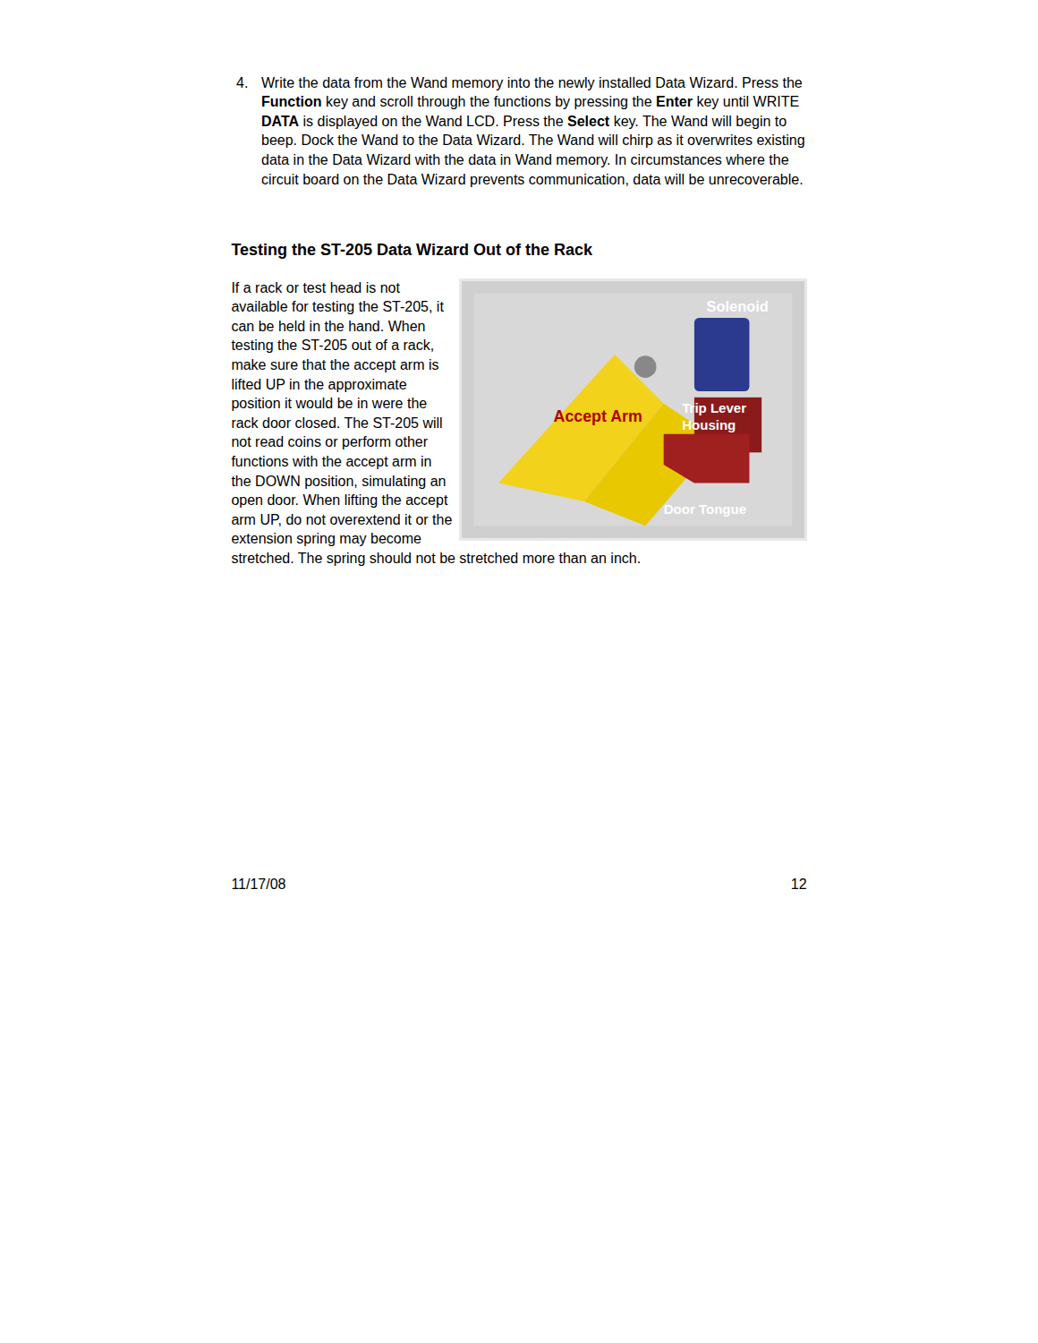4. Write the data from the Wand memory into the newly installed Data Wizard. Press the Function key and scroll through the functions by pressing the Enter key until WRITE DATA is displayed on the Wand LCD. Press the Select key. The Wand will begin to beep. Dock the Wand to the Data Wizard. The Wand will chirp as it overwrites existing data in the Data Wizard with the data in Wand memory. In circumstances where the circuit board on the Data Wizard prevents communication, data will be unrecoverable.
Testing the ST-205 Data Wizard Out of the Rack
If a rack or test head is not available for testing the ST-205, it can be held in the hand. When testing the ST-205 out of a rack, make sure that the accept arm is lifted UP in the approximate position it would be in were the rack door closed. The ST-205 will not read coins or perform other functions with the accept arm in the DOWN position, simulating an open door. When lifting the accept arm UP, do not overextend it or the extension spring may become stretched. The spring should not be stretched more than an inch.
11/17/08 12